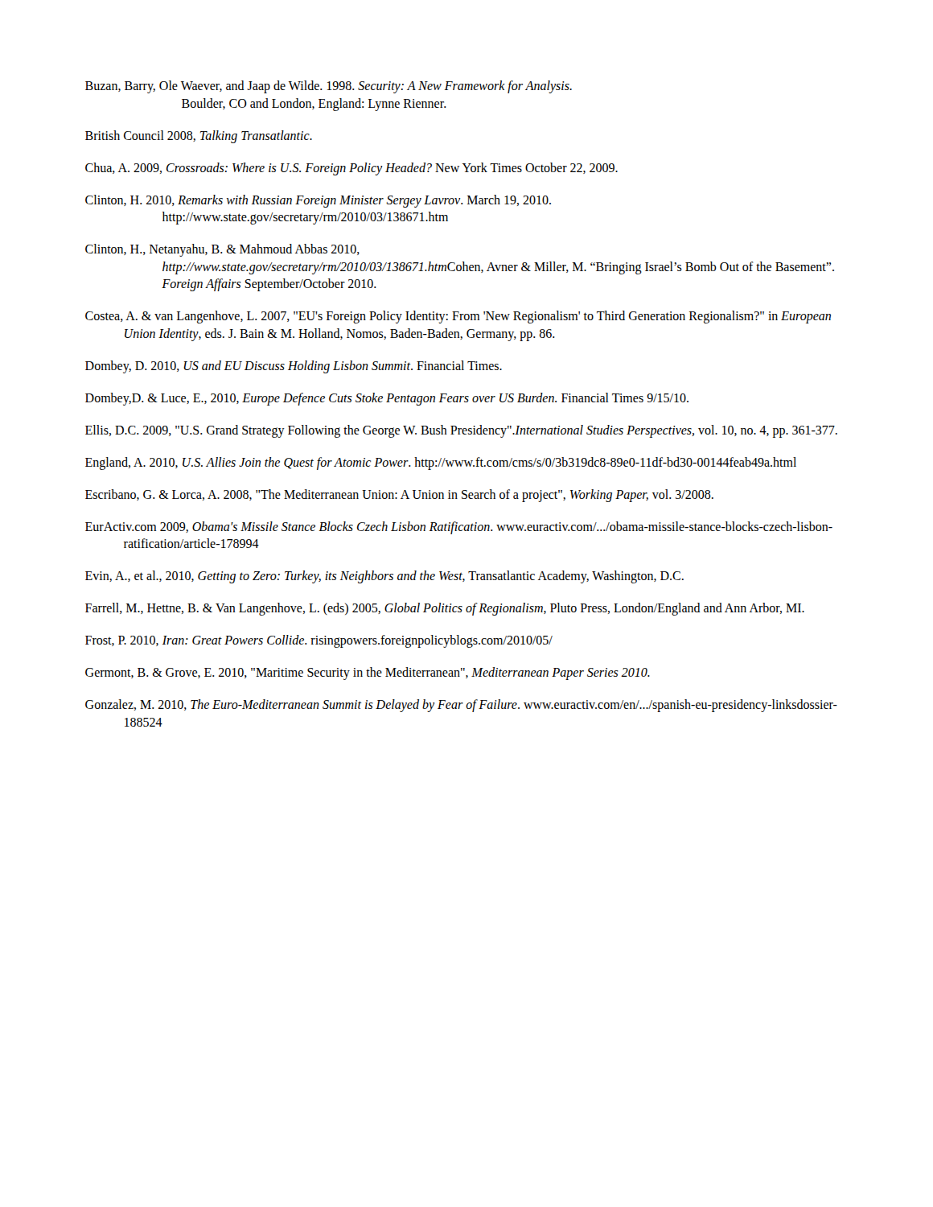Buzan, Barry, Ole Waever, and Jaap de Wilde. 1998. Security: A New Framework for Analysis.
Boulder, CO and London, England: Lynne Rienner.
British Council 2008, Talking Transatlantic.
Chua, A. 2009, Crossroads: Where is U.S. Foreign Policy Headed? New York Times October 22, 2009.
Clinton, H. 2010, Remarks with Russian Foreign Minister Sergey Lavrov. March 19, 2010.
http://www.state.gov/secretary/rm/2010/03/138671.htm
Clinton, H., Netanyahu, B. & Mahmoud Abbas 2010,
http://www.state.gov/secretary/rm/2010/03/138671.htm Cohen, Avner & Miller, M. “Bringing Israel’s Bomb Out of the Basement”. Foreign Affairs September/October 2010.
Costea, A. & van Langenhove, L. 2007, "EU's Foreign Policy Identity: From 'New Regionalism' to Third Generation Regionalism?" in European Union Identity, eds. J. Bain & M. Holland, Nomos, Baden-Baden, Germany, pp. 86.
Dombey, D. 2010, US and EU Discuss Holding Lisbon Summit. Financial Times.
Dombey,D. & Luce, E., 2010, Europe Defence Cuts Stoke Pentagon Fears over US Burden. Financial Times 9/15/10.
Ellis, D.C. 2009, "U.S. Grand Strategy Following the George W. Bush Presidency".International Studies Perspectives, vol. 10, no. 4, pp. 361-377.
England, A. 2010, U.S. Allies Join the Quest for Atomic Power. http://www.ft.com/cms/s/0/3b319dc8-89e0-11df-bd30-00144feab49a.html
Escribano, G. & Lorca, A. 2008, "The Mediterranean Union: A Union in Search of a project", Working Paper, vol. 3/2008.
EurActiv.com 2009, Obama's Missile Stance Blocks Czech Lisbon Ratification. www.euractiv.com/.../obama-missile-stance-blocks-czech-lisbon-ratification/article-178994
Evin, A., et al., 2010, Getting to Zero: Turkey, its Neighbors and the West, Transatlantic Academy, Washington, D.C.
Farrell, M., Hettne, B. & Van Langenhove, L. (eds) 2005, Global Politics of Regionalism, Pluto Press, London/England and Ann Arbor, MI.
Frost, P. 2010, Iran: Great Powers Collide. risingpowers.foreignpolicyblogs.com/2010/05/
Germont, B. & Grove, E. 2010, "Maritime Security in the Mediterranean", Mediterranean Paper Series 2010.
Gonzalez, M. 2010, The Euro-Mediterranean Summit is Delayed by Fear of Failure. www.euractiv.com/en/.../spanish-eu-presidency-linksdossier-188524